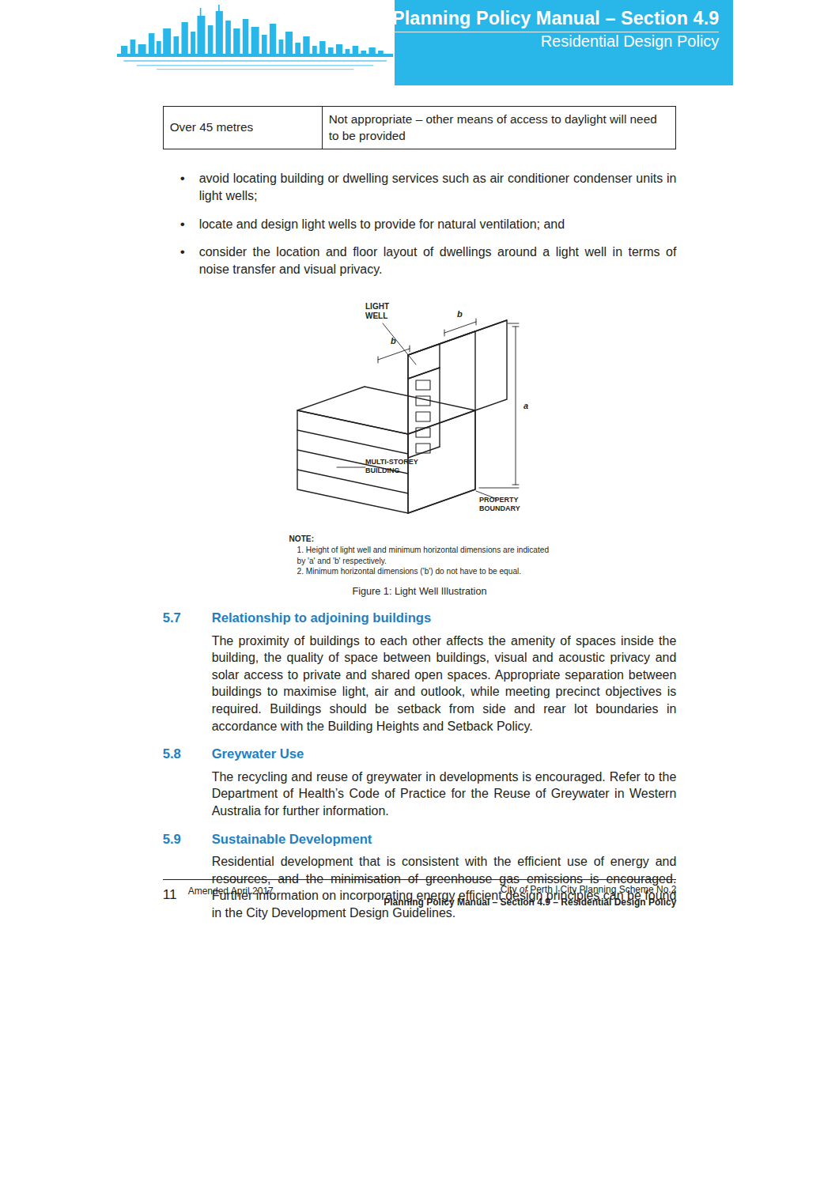Planning Policy Manual – Section 4.9
Residential Design Policy
| Over 45 metres | Not appropriate – other means of access to daylight will need to be provided |
avoid locating building or dwelling services such as air conditioner condenser units in light wells;
locate and design light wells to provide for natural ventilation; and
consider the location and floor layout of dwellings around a light well in terms of noise transfer and visual privacy.
LIGHT WELL b b a MULTI-STOREY BUILDING PROPERTY BOUNDARY
NOTE:
1. Height of light well and minimum horizontal dimensions are indicated by 'a' and 'b' respectively.
2. Minimum horizontal dimensions ('b') do not have to be equal.
Figure 1: Light Well Illustration
5.7 Relationship to adjoining buildings
The proximity of buildings to each other affects the amenity of spaces inside the building, the quality of space between buildings, visual and acoustic privacy and solar access to private and shared open spaces. Appropriate separation between buildings to maximise light, air and outlook, while meeting precinct objectives is required. Buildings should be setback from side and rear lot boundaries in accordance with the Building Heights and Setback Policy.
5.8 Greywater Use
The recycling and reuse of greywater in developments is encouraged. Refer to the Department of Health’s Code of Practice for the Reuse of Greywater in Western Australia for further information.
5.9 Sustainable Development
Residential development that is consistent with the efficient use of energy and resources, and the minimisation of greenhouse gas emissions is encouraged. Further information on incorporating energy efficient design principles can be found in the City Development Design Guidelines.
11 Amended April 2017
City of Perth | City Planning Scheme No.2
Planning Policy Manual – Section 4.9 – Residential Design Policy